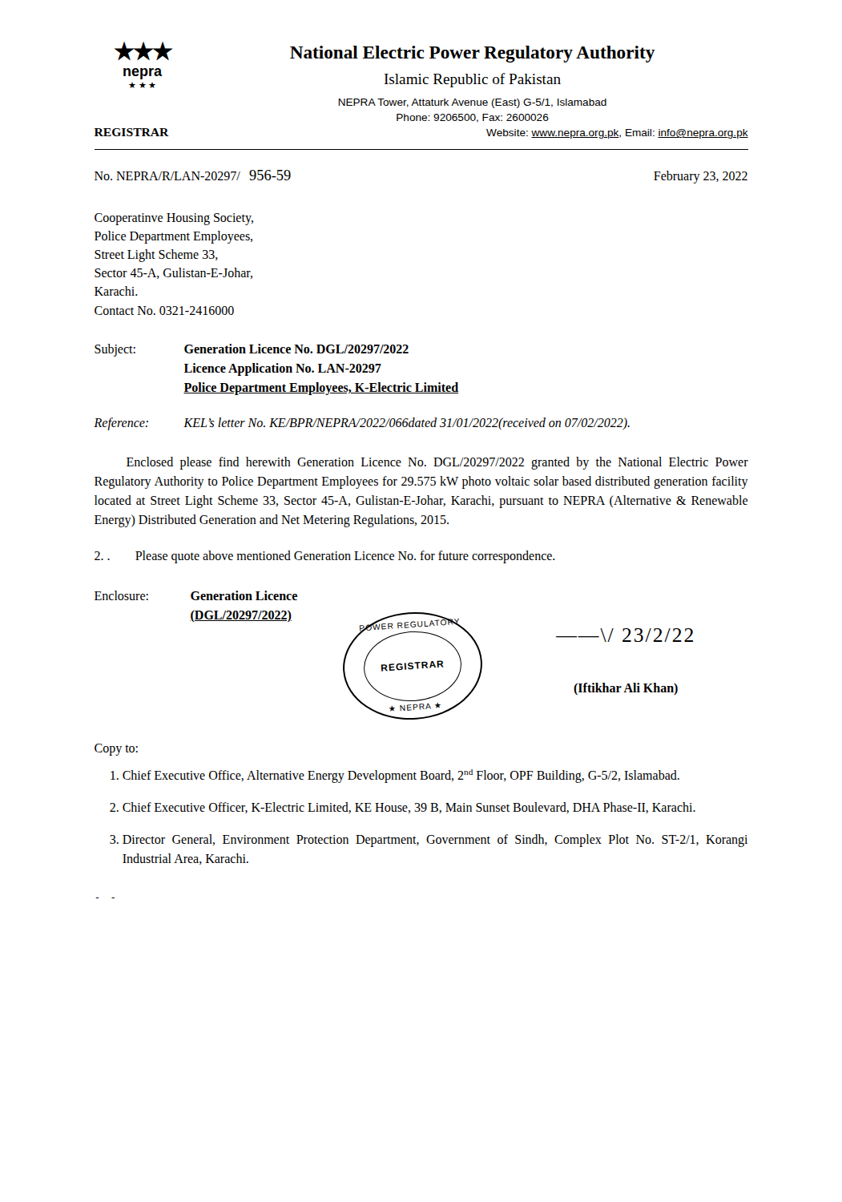★★★
nepra
★ ★ ★
National Electric Power Regulatory Authority
Islamic Republic of Pakistan
NEPRA Tower, Attaturk Avenue (East) G-5/1, Islamabad
Phone: 9206500, Fax: 2600026
REGISTRAR Website: www.nepra.org.pk, Email: info@nepra.org.pk
No. NEPRA/R/LAN-20297/ 956‑59
February 23, 2022
Cooperatinve Housing Society,
Police Department Employees,
Street Light Scheme 33,
Sector 45-A, Gulistan-E-Johar,
Karachi.
Contact No. 0321-2416000
Subject:
Generation Licence No. DGL/20297/2022
Licence Application No. LAN-20297
Police Department Employees, K-Electric Limited
Reference:
KEL’s letter No. KE/BPR/NEPRA/2022/066dated 31/01/2022(received on 07/02/2022).
Enclosed please find herewith Generation Licence No. DGL/20297/2022 granted by the National Electric Power Regulatory Authority to Police Department Employees for 29.575 kW photo voltaic solar based distributed generation facility located at Street Light Scheme 33, Sector 45-A, Gulistan-E-Johar, Karachi, pursuant to NEPRA (Alternative & Renewable Energy) Distributed Generation and Net Metering Regulations, 2015.
2. .
Please quote above mentioned Generation Licence No. for future correspondence.
Enclosure:
Generation Licence
(DGL/20297/2022)
POWER REGULATORY
REGISTRAR
★ NEPRA ★
——\/ 23/2/22
(Iftikhar Ali Khan)
Copy to:
Chief Executive Office, Alternative Energy Development Board, 2nd Floor, OPF Building, G-5/2, Islamabad.
Chief Executive Officer, K-Electric Limited, KE House, 39 B, Main Sunset Boulevard, DHA Phase-II, Karachi.
Director General, Environment Protection Department, Government of Sindh, Complex Plot No. ST-2/1, Korangi Industrial Area, Karachi.
- -